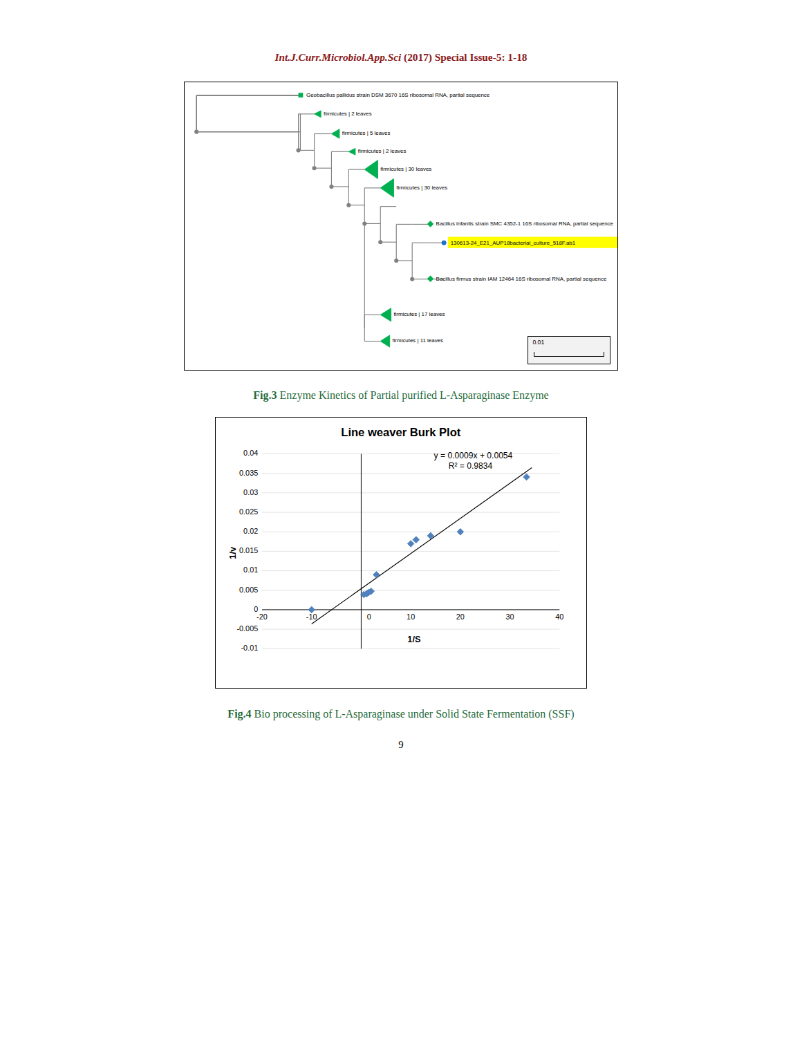Int.J.Curr.Microbiol.App.Sci (2017) Special Issue-5: 1-18
Geobacillus pallidus strain DSM 3670 16S ribosomal RNA, partial sequence firmicutes | 2 leaves firmicutes | 5 leaves firmicutes | 2 leaves firmicutes | 30 leaves firmicutes | 30 leaves Bacillus infantis strain SMC 4352-1 16S ribosomal RNA, partial sequence 130613-24_E21_AUP18bacterial_culture_518F.ab1 Bacillus firmus strain IAM 12464 16S ribosomal RNA, partial sequence firmicutes | 17 leaves firmicutes | 11 leaves
0.01
Fig.3 Enzyme Kinetics of Partial purified L-Asparaginase Enzyme
Line weaver Burk Plot 0.04 0.035 0.03 0.025 0.02 0.015 0.01 0.005 0 -0.005 -0.01 -20 -10 0 10 20 30 40 y = 0.0009x + 0.0054 R² = 0.9834 1/v 1/S
Fig.4 Bio processing of L-Asparaginase under Solid State Fermentation (SSF)
9